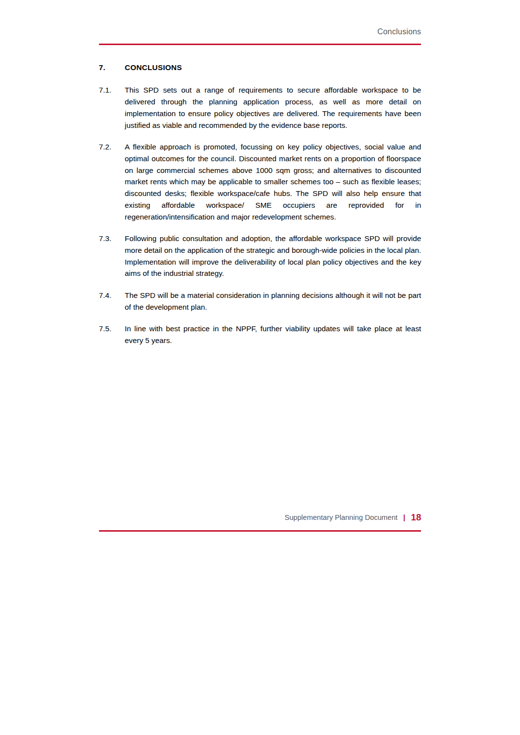Conclusions
7. CONCLUSIONS
7.1.
This SPD sets out a range of requirements to secure affordable workspace to be delivered through the planning application process, as well as more detail on implementation to ensure policy objectives are delivered. The requirements have been justified as viable and recommended by the evidence base reports.
7.2.
A flexible approach is promoted, focussing on key policy objectives, social value and optimal outcomes for the council. Discounted market rents on a proportion of floorspace on large commercial schemes above 1000 sqm gross; and alternatives to discounted market rents which may be applicable to smaller schemes too – such as flexible leases; discounted desks; flexible workspace/cafe hubs. The SPD will also help ensure that existing affordable workspace/ SME occupiers are reprovided for in regeneration/intensification and major redevelopment schemes.
7.3.
Following public consultation and adoption, the affordable workspace SPD will provide more detail on the application of the strategic and borough-wide policies in the local plan. Implementation will improve the deliverability of local plan policy objectives and the key aims of the industrial strategy.
7.4.
The SPD will be a material consideration in planning decisions although it will not be part of the development plan.
7.5.
In line with best practice in the NPPF, further viability updates will take place at least every 5 years.
Supplementary Planning Document | 18